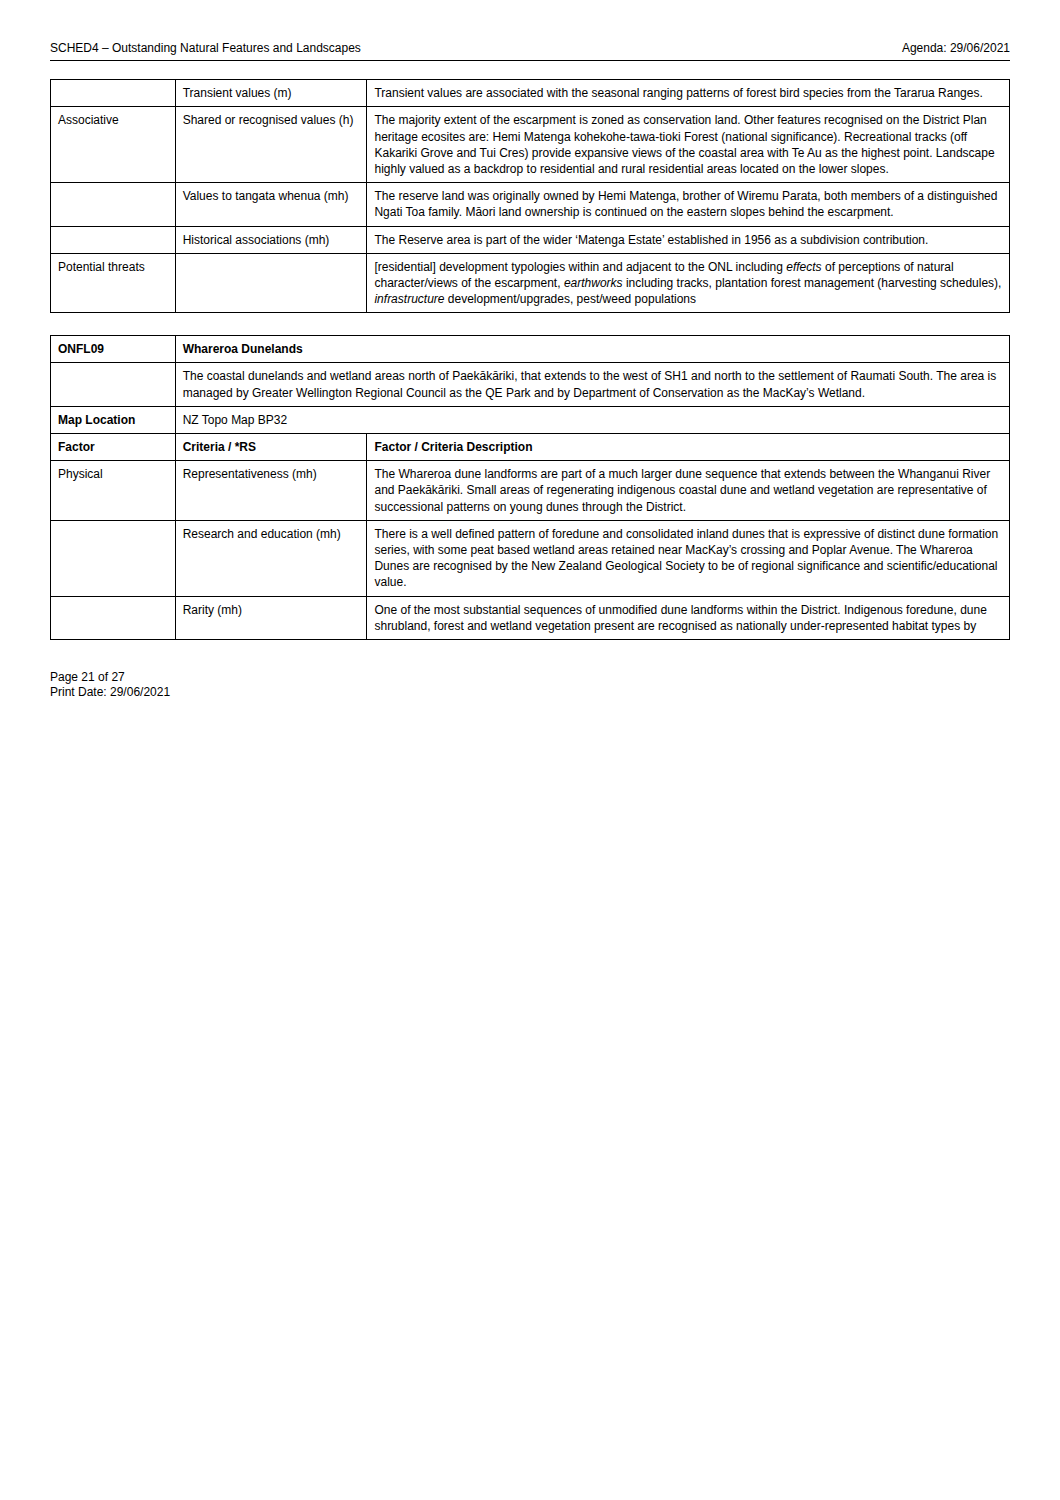SCHED4 – Outstanding Natural Features and Landscapes
Agenda: 29/06/2021
| | Transient values (m) | Transient values are associated with the seasonal ranging patterns of forest bird species from the Tararua Ranges. |
| Associative | Shared or recognised values (h) | The majority extent of the escarpment is zoned as conservation land. Other features recognised on the District Plan heritage ecosites are: Hemi Matenga kohekohe-tawa-tioki Forest (national significance). Recreational tracks (off Kakariki Grove and Tui Cres) provide expansive views of the coastal area with Te Au as the highest point. Landscape highly valued as a backdrop to residential and rural residential areas located on the lower slopes. |
| | Values to tangata whenua (mh) | The reserve land was originally owned by Hemi Matenga, brother of Wiremu Parata, both members of a distinguished Ngati Toa family. Māori land ownership is continued on the eastern slopes behind the escarpment. |
| | Historical associations (mh) | The Reserve area is part of the wider ‘Matenga Estate’ established in 1956 as a subdivision contribution. |
| Potential threats | | [residential] development typologies within and adjacent to the ONL including effects of perceptions of natural character/views of the escarpment, earthworks including tracks, plantation forest management (harvesting schedules), infrastructure development/upgrades, pest/weed populations |
| ONFL09 | Whareroa Dunelands |
| | The coastal dunelands and wetland areas north of Paekākāriki, that extends to the west of SH1 and north to the settlement of Raumati South. The area is managed by Greater Wellington Regional Council as the QE Park and by Department of Conservation as the MacKay’s Wetland. |
| Map Location | NZ Topo Map BP32 |
| Factor | Criteria / *RS | Factor / Criteria Description |
| Physical | Representativeness (mh) | The Whareroa dune landforms are part of a much larger dune sequence that extends between the Whanganui River and Paekākāriki. Small areas of regenerating indigenous coastal dune and wetland vegetation are representative of successional patterns on young dunes through the District. |
| | Research and education (mh) | There is a well defined pattern of foredune and consolidated inland dunes that is expressive of distinct dune formation series, with some peat based wetland areas retained near MacKay’s crossing and Poplar Avenue. The Whareroa Dunes are recognised by the New Zealand Geological Society to be of regional significance and scientific/educational value. |
| | Rarity (mh) | One of the most substantial sequences of unmodified dune landforms within the District. Indigenous foredune, dune shrubland, forest and wetland vegetation present are recognised as nationally under-represented habitat types by |
Page 21 of 27
Print Date: 29/06/2021